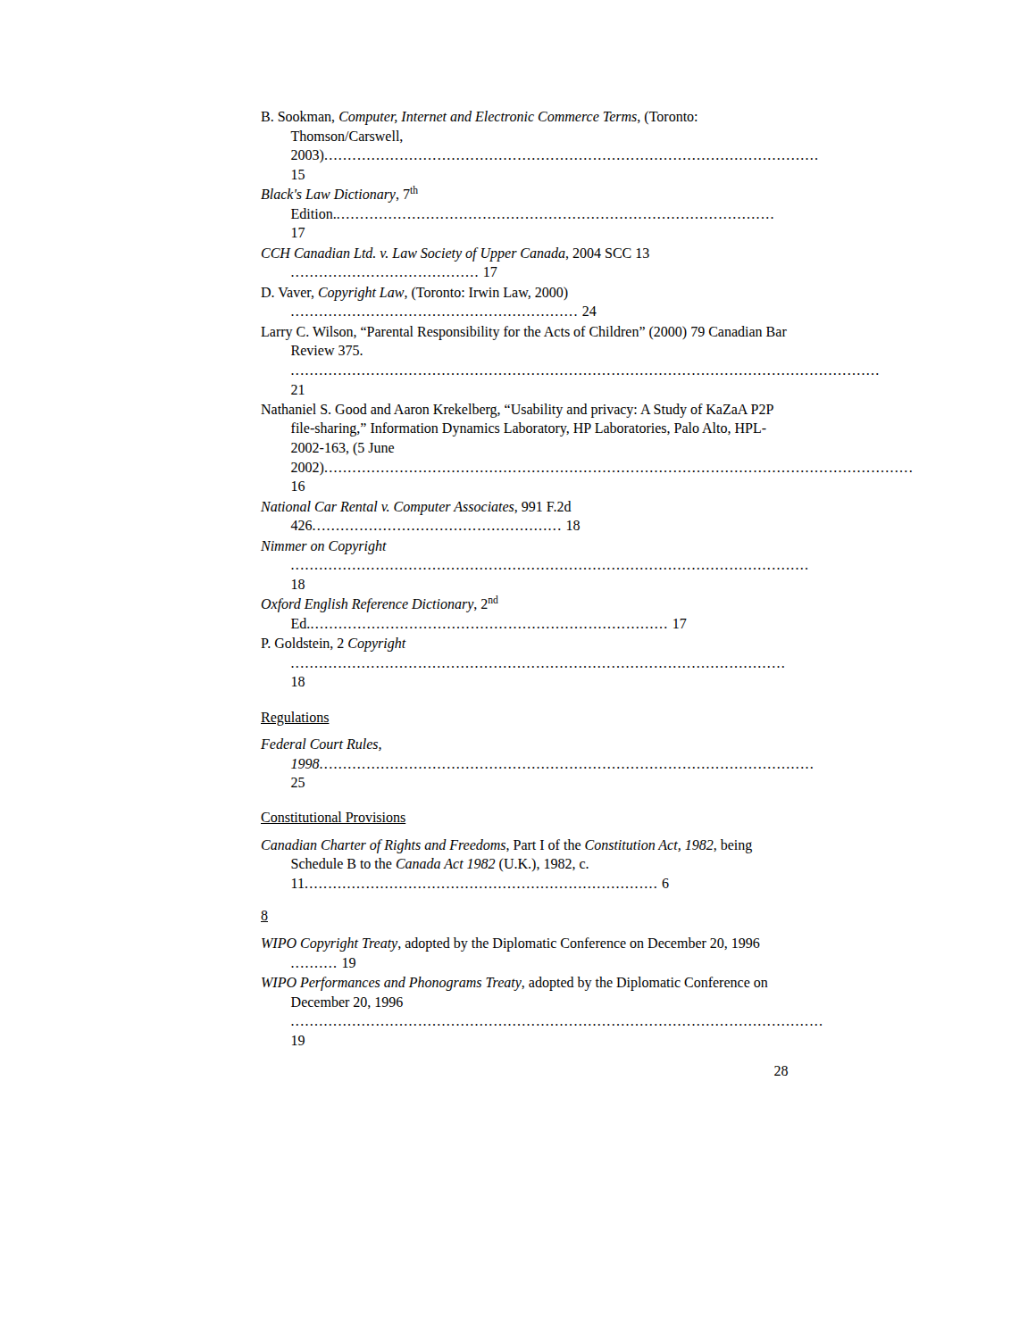B. Sookman, Computer, Internet and Electronic Commerce Terms, (Toronto: Thomson/Carswell, 2003)......................................................................................................... 15
Black's Law Dictionary, 7th Edition.............................................................................................. 17
CCH Canadian Ltd. v. Law Society of Upper Canada, 2004 SCC 13 ........................................ 17
D. Vaver, Copyright Law, (Toronto: Irwin Law, 2000) ............................................................. 24
Larry C. Wilson, “Parental Responsibility for the Acts of Children” (2000) 79 Canadian Bar Review 375. ............................................................................................................................. 21
Nathaniel S. Good and Aaron Krekelberg, “Usability and privacy: A Study of KaZaA P2P file-sharing,” Information Dynamics Laboratory, HP Laboratories, Palo Alto, HPL-2002-163, (5 June 2002)............................................................................................................................. 16
National Car Rental v. Computer Associates, 991 F.2d 426..................................................... 18
Nimmer on Copyright .............................................................................................................. 18
Oxford English Reference Dictionary, 2nd Ed............................................................................. 17
P. Goldstein, 2 Copyright ......................................................................................................... 18
Regulations
Federal Court Rules, 1998......................................................................................................... 25
Constitutional Provisions
Canadian Charter of Rights and Freedoms, Part I of the Constitution Act, 1982, being Schedule B to the Canada Act 1982 (U.K.), 1982, c. 11........................................................................... 6
8
WIPO Copyright Treaty, adopted by the Diplomatic Conference on December 20, 1996 .......... 19
WIPO Performances and Phonograms Treaty, adopted by the Diplomatic Conference on December 20, 1996 ................................................................................................................. 19
28